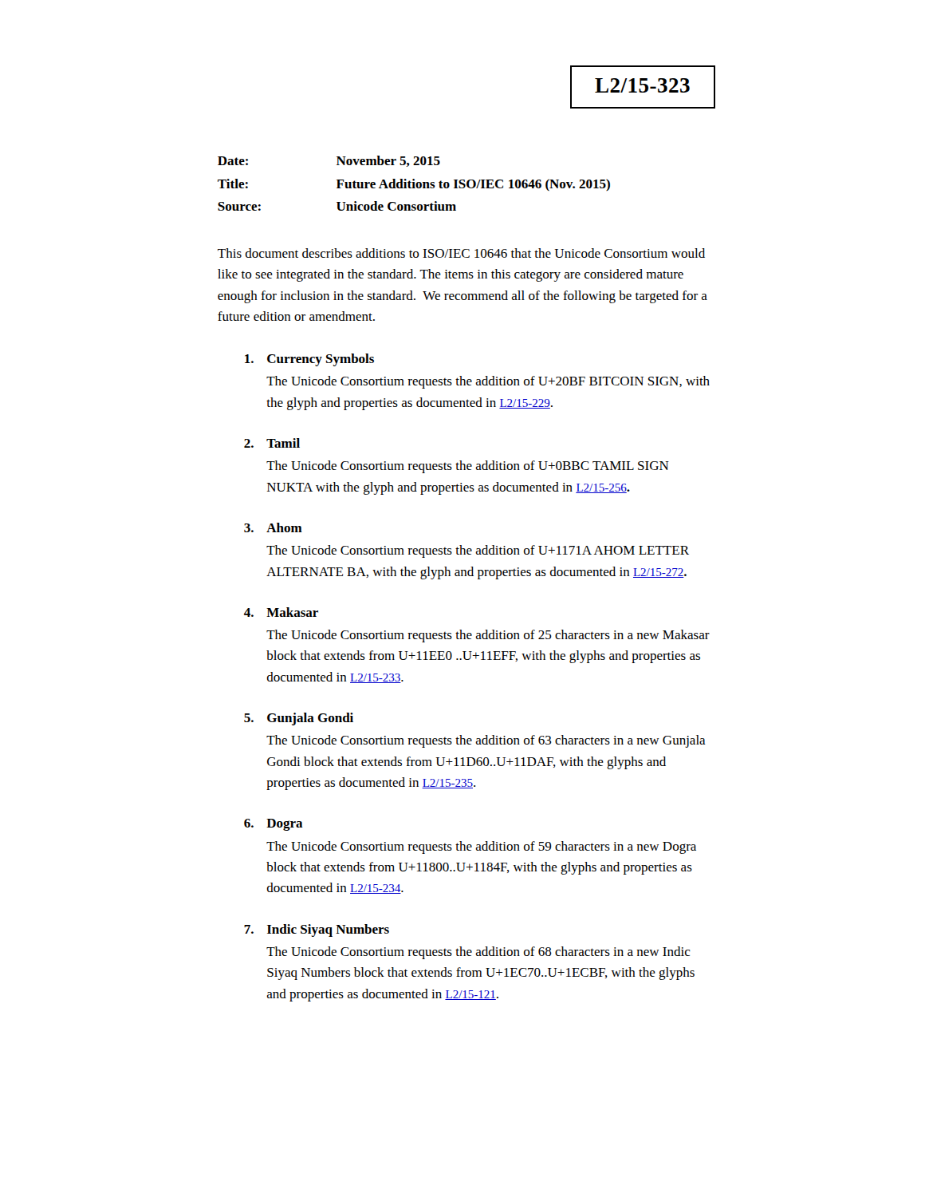L2/15-323
| Date: | November 5, 2015 |
| Title: | Future Additions to ISO/IEC 10646 (Nov. 2015) |
| Source: | Unicode Consortium |
This document describes additions to ISO/IEC 10646 that the Unicode Consortium would like to see integrated in the standard. The items in this category are considered mature enough for inclusion in the standard. We recommend all of the following be targeted for a future edition or amendment.
Currency Symbols The Unicode Consortium requests the addition of U+20BF BITCOIN SIGN, with the glyph and properties as documented in L2/15-229.
Tamil The Unicode Consortium requests the addition of U+0BBC TAMIL SIGN NUKTA with the glyph and properties as documented in L2/15-256.
Ahom The Unicode Consortium requests the addition of U+1171A AHOM LETTER ALTERNATE BA, with the glyph and properties as documented in L2/15-272.
Makasar The Unicode Consortium requests the addition of 25 characters in a new Makasar block that extends from U+11EE0 ..U+11EFF, with the glyphs and properties as documented in L2/15-233.
Gunjala Gondi The Unicode Consortium requests the addition of 63 characters in a new Gunjala Gondi block that extends from U+11D60..U+11DAF, with the glyphs and properties as documented in L2/15-235.
Dogra The Unicode Consortium requests the addition of 59 characters in a new Dogra block that extends from U+11800..U+1184F, with the glyphs and properties as documented in L2/15-234.
Indic Siyaq Numbers The Unicode Consortium requests the addition of 68 characters in a new Indic Siyaq Numbers block that extends from U+1EC70..U+1ECBF, with the glyphs and properties as documented in L2/15-121.